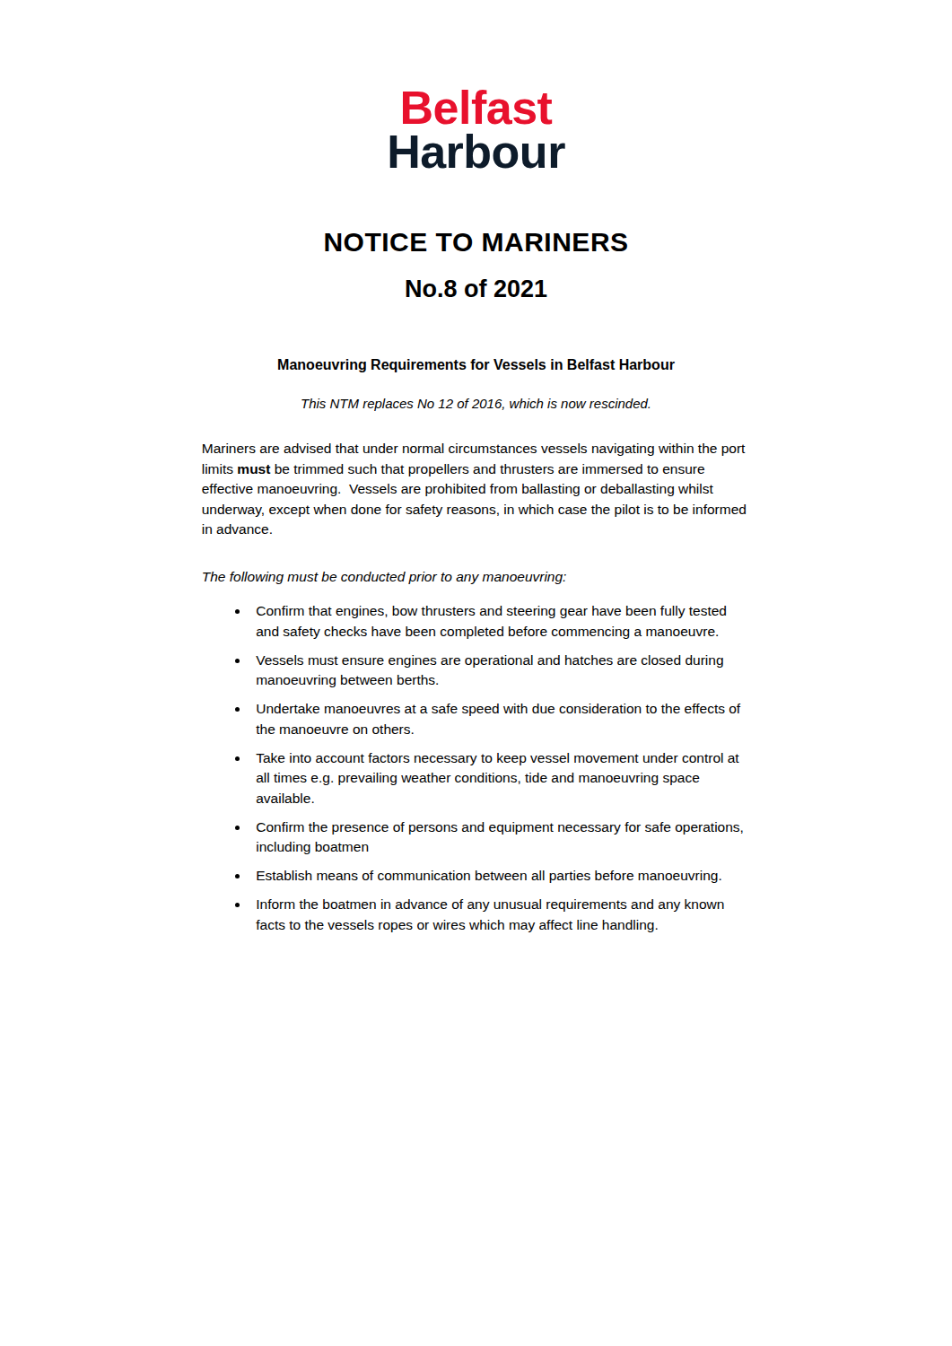Belfast Harbour
NOTICE TO MARINERS
No.8 of 2021
Manoeuvring Requirements for Vessels in Belfast Harbour
This NTM replaces No 12 of 2016, which is now rescinded.
Mariners are advised that under normal circumstances vessels navigating within the port limits must be trimmed such that propellers and thrusters are immersed to ensure effective manoeuvring. Vessels are prohibited from ballasting or deballasting whilst underway, except when done for safety reasons, in which case the pilot is to be informed in advance.
The following must be conducted prior to any manoeuvring:
Confirm that engines, bow thrusters and steering gear have been fully tested and safety checks have been completed before commencing a manoeuvre.
Vessels must ensure engines are operational and hatches are closed during manoeuvring between berths.
Undertake manoeuvres at a safe speed with due consideration to the effects of the manoeuvre on others.
Take into account factors necessary to keep vessel movement under control at all times e.g. prevailing weather conditions, tide and manoeuvring space available.
Confirm the presence of persons and equipment necessary for safe operations, including boatmen
Establish means of communication between all parties before manoeuvring.
Inform the boatmen in advance of any unusual requirements and any known facts to the vessels ropes or wires which may affect line handling.